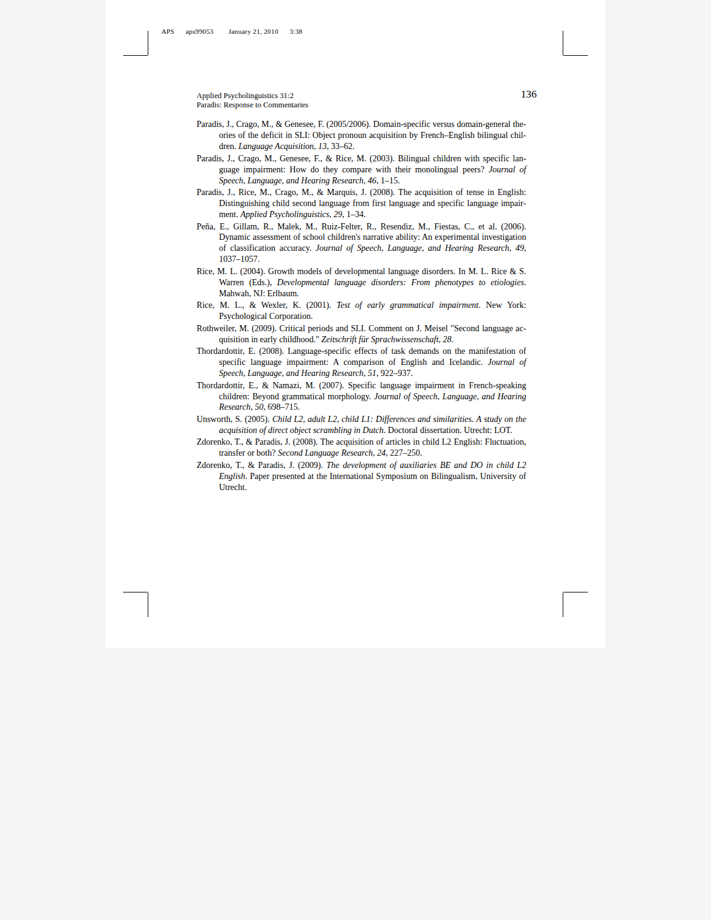APS aps99053 January 21, 2010 3:38
Applied Psycholinguistics 31:2
Paradis: Response to Commentaries
136
Paradis, J., Crago, M., & Genesee, F. (2005/2006). Domain-specific versus domain-general theories of the deficit in SLI: Object pronoun acquisition by French–English bilingual children. Language Acquisition, 13, 33–62.
Paradis, J., Crago, M., Genesee, F., & Rice, M. (2003). Bilingual children with specific language impairment: How do they compare with their monolingual peers? Journal of Speech, Language, and Hearing Research, 46, 1–15.
Paradis, J., Rice, M., Crago, M., & Marquis, J. (2008). The acquisition of tense in English: Distinguishing child second language from first language and specific language impairment. Applied Psycholinguistics, 29, 1–34.
Peña, E., Gillam, R., Malek, M., Ruiz-Felter, R., Resendiz, M., Fiestas, C., et al. (2006). Dynamic assessment of school children's narrative ability: An experimental investigation of classification accuracy. Journal of Speech, Language, and Hearing Research, 49, 1037–1057.
Rice, M. L. (2004). Growth models of developmental language disorders. In M. L. Rice & S. Warren (Eds.), Developmental language disorders: From phenotypes to etiologies. Mahwah, NJ: Erlbaum.
Rice, M. L., & Wexler, K. (2001). Test of early grammatical impairment. New York: Psychological Corporation.
Rothweiler, M. (2009). Critical periods and SLI. Comment on J. Meisel "Second language acquisition in early childhood." Zeitschrift für Sprachwissenschaft, 28.
Thordardottir, E. (2008). Language-specific effects of task demands on the manifestation of specific language impairment: A comparison of English and Icelandic. Journal of Speech, Language, and Hearing Research, 51, 922–937.
Thordardottir, E., & Namazi, M. (2007). Specific language impairment in French-speaking children: Beyond grammatical morphology. Journal of Speech, Language, and Hearing Research, 50, 698–715.
Unsworth, S. (2005). Child L2, adult L2, child L1: Differences and similarities. A study on the acquisition of direct object scrambling in Dutch. Doctoral dissertation. Utrecht: LOT.
Zdorenko, T., & Paradis, J. (2008). The acquisition of articles in child L2 English: Fluctuation, transfer or both? Second Language Research, 24, 227–250.
Zdorenko, T., & Paradis, J. (2009). The development of auxiliaries BE and DO in child L2 English. Paper presented at the International Symposium on Bilingualism, University of Utrecht.